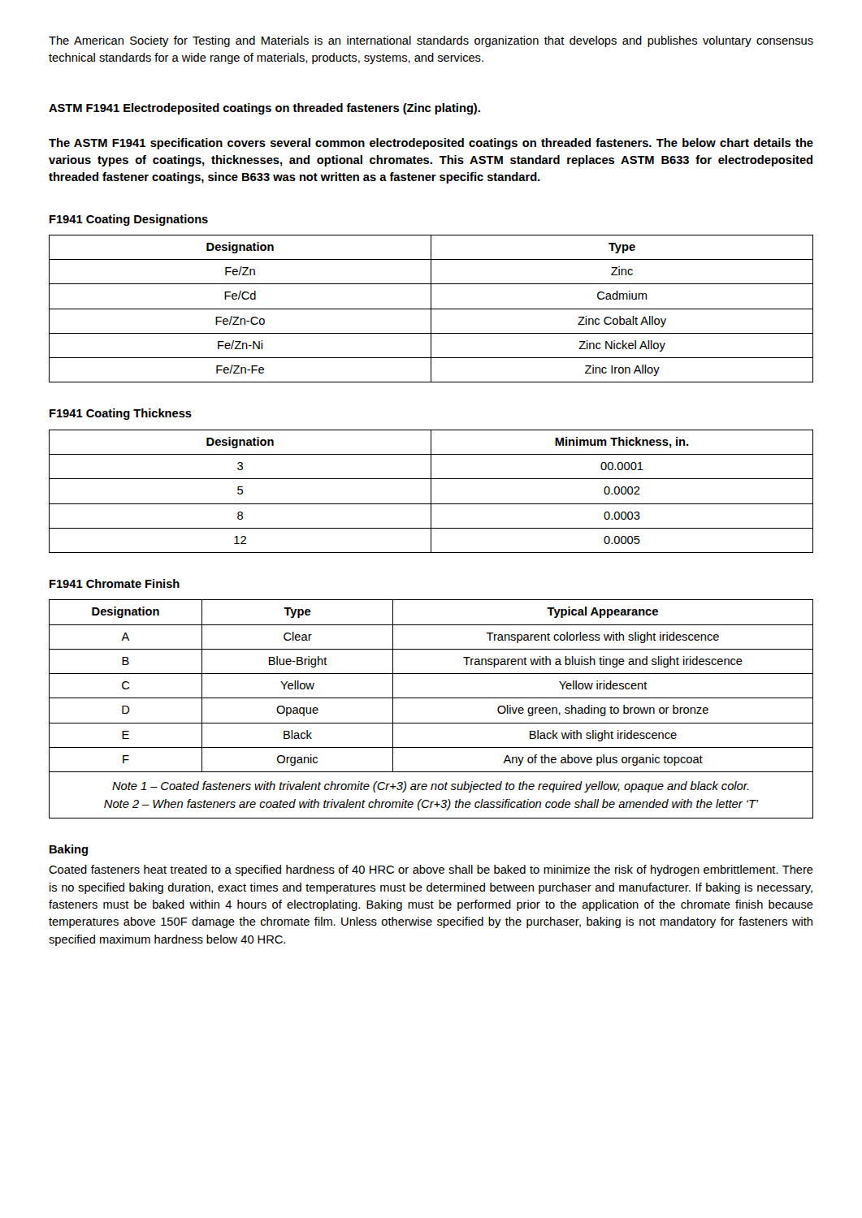The American Society for Testing and Materials is an international standards organization that develops and publishes voluntary consensus technical standards for a wide range of materials, products, systems, and services.
ASTM F1941 Electrodeposited coatings on threaded fasteners (Zinc plating).
The ASTM F1941 specification covers several common electrodeposited coatings on threaded fasteners. The below chart details the various types of coatings, thicknesses, and optional chromates. This ASTM standard replaces ASTM B633 for electrodeposited threaded fastener coatings, since B633 was not written as a fastener specific standard.
F1941 Coating Designations
| Designation | Type |
| --- | --- |
| Fe/Zn | Zinc |
| Fe/Cd | Cadmium |
| Fe/Zn-Co | Zinc Cobalt Alloy |
| Fe/Zn-Ni | Zinc Nickel Alloy |
| Fe/Zn-Fe | Zinc Iron Alloy |
F1941 Coating Thickness
| Designation | Minimum Thickness, in. |
| --- | --- |
| 3 | 00.0001 |
| 5 | 0.0002 |
| 8 | 0.0003 |
| 12 | 0.0005 |
F1941 Chromate Finish
| Designation | Type | Typical Appearance |
| --- | --- | --- |
| A | Clear | Transparent colorless with slight iridescence |
| B | Blue-Bright | Transparent with a bluish tinge and slight iridescence |
| C | Yellow | Yellow iridescent |
| D | Opaque | Olive green, shading to brown or bronze |
| E | Black | Black with slight iridescence |
| F | Organic | Any of the above plus organic topcoat |
| Note 1 – Coated fasteners with trivalent chromite (Cr+3) are not subjected to the required yellow, opaque and black color. Note 2 – When fasteners are coated with trivalent chromite (Cr+3) the classification code shall be amended with the letter ‘T’ |
Baking
Coated fasteners heat treated to a specified hardness of 40 HRC or above shall be baked to minimize the risk of hydrogen embrittlement. There is no specified baking duration, exact times and temperatures must be determined between purchaser and manufacturer. If baking is necessary, fasteners must be baked within 4 hours of electroplating. Baking must be performed prior to the application of the chromate finish because temperatures above 150F damage the chromate film. Unless otherwise specified by the purchaser, baking is not mandatory for fasteners with specified maximum hardness below 40 HRC.